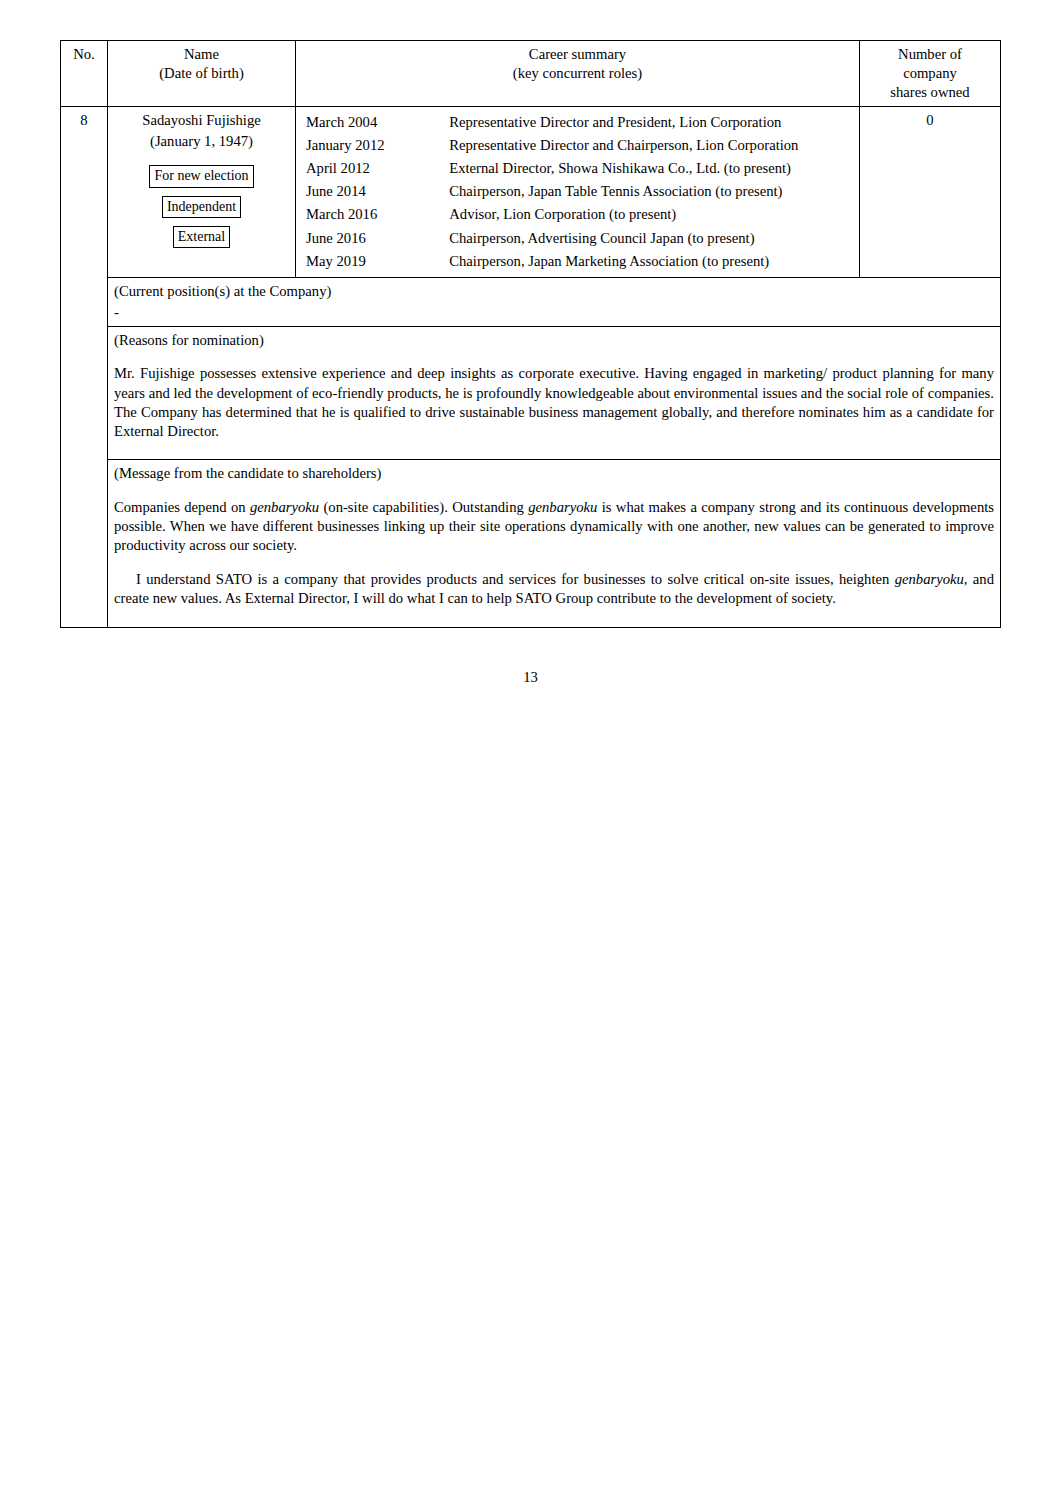| No. | Name (Date of birth) | Career summary (key concurrent roles) | Number of company shares owned |
| --- | --- | --- | --- |
| 8 | Sadayoshi Fujishige (January 1, 1947) For new election Independent External | / March 2004 / Representative Director and President, Lion Corporation / / January 2012 / Representative Director and Chairperson, Lion Corporation / / April 2012 / External Director, Showa Nishikawa Co., Ltd. (to present) / / June 2014 / Chairperson, Japan Table Tennis Association (to present) / / March 2016 / Advisor, Lion Corporation (to present) / / June 2016 / Chairperson, Advertising Council Japan (to present) / / May 2019 / Chairperson, Japan Marketing Association (to present) / | 0 |
| (Current position(s) at the Company) - |
| (Reasons for nomination) Mr. Fujishige possesses extensive experience and deep insights as corporate executive. Having engaged in marketing/ product planning for many years and led the development of eco-friendly products, he is profoundly knowledgeable about environmental issues and the social role of companies. The Company has determined that he is qualified to drive sustainable business management globally, and therefore nominates him as a candidate for External Director. |
| (Message from the candidate to shareholders) Companies depend on genbaryoku (on-site capabilities). Outstanding genbaryoku is what makes a company strong and its continuous developments possible. When we have different businesses linking up their site operations dynamically with one another, new values can be generated to improve productivity across our society. I understand SATO is a company that provides products and services for businesses to solve critical on-site issues, heighten genbaryoku , and create new values. As External Director, I will do what I can to help SATO Group contribute to the development of society. |
13